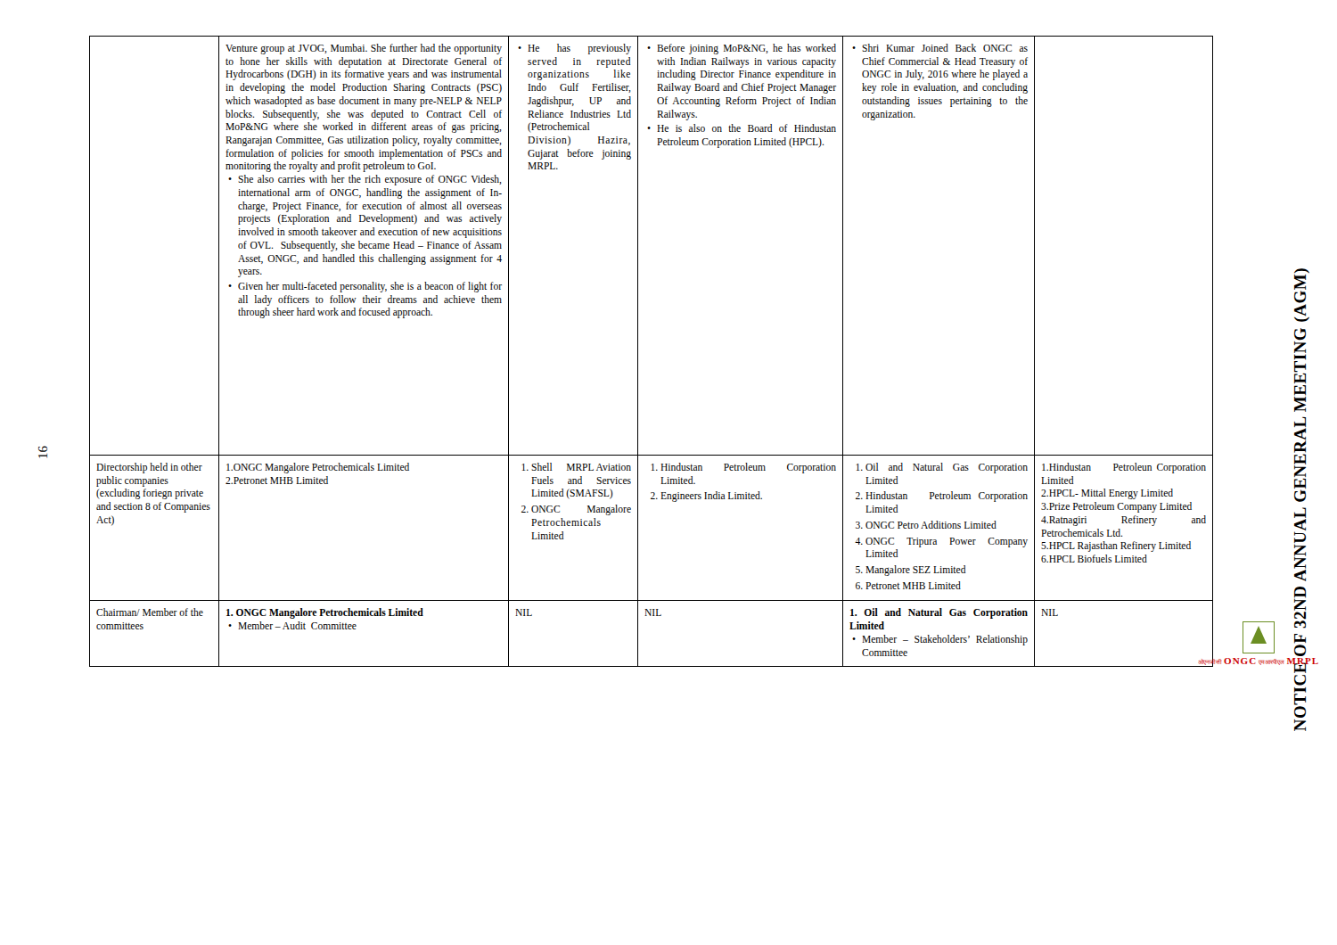16
NOTICE OF 32ND ANNUAL GENERAL MEETING (AGM)
ओएनजीसी ONGC एमआरपीएल MRPL
| | Venture group at JVOG, Mumbai. She further had the opportunity to hone her skills with deputation at Directorate General of Hydrocarbons (DGH) in its formative years and was instrumental in developing the model Production Sharing Contracts (PSC) which wasadopted as base document in many pre-NELP & NELP blocks. Subsequently, she was deputed to Contract Cell of MoP&NG where she worked in different areas of gas pricing, Rangarajan Committee, Gas utilization policy, royalty committee, formulation of policies for smooth implementation of PSCs and monitoring the royalty and profit petroleum to GoI. She also carries with her the rich exposure of ONGC Videsh, international arm of ONGC, handling the assignment of In-charge, Project Finance, for execution of almost all overseas projects (Exploration and Development) and was actively involved in smooth takeover and execution of new acquisitions of OVL. Subsequently, she became Head – Finance of Assam Asset, ONGC, and handled this challenging assignment for 4 years. Given her multi-faceted personality, she is a beacon of light for all lady officers to follow their dreams and achieve them through sheer hard work and focused approach. | He has previously served in reputed organizations like Indo Gulf Fertiliser, Jagdishpur, UP and Reliance Industries Ltd (Petrochemical Division) Hazira, Gujarat before joining MRPL. | Before joining MoP&NG, he has worked with Indian Railways in various capacity including Director Finance expenditure in Railway Board and Chief Project Manager Of Accounting Reform Project of Indian Railways. He is also on the Board of Hindustan Petroleum Corporation Limited (HPCL). | Shri Kumar Joined Back ONGC as Chief Commercial & Head Treasury of ONGC in July, 2016 where he played a key role in evaluation, and concluding outstanding issues pertaining to the organization. | |
| Directorship held in other public companies (excluding foriegn private and section 8 of Companies Act) | 1.ONGC Mangalore Petrochemicals Limited 2.Petronet MHB Limited | Shell MRPL Aviation Fuels and Services Limited (SMAFSL) ONGC Mangalore Petrochemicals Limited | Hindustan Petroleum Corporation Limited. Engineers India Limited. | Oil and Natural Gas Corporation Limited Hindustan Petroleum Corporation Limited ONGC Petro Additions Limited ONGC Tripura Power Company Limited Mangalore SEZ Limited Petronet MHB Limited | 1.Hindustan Petroleun Corporation Limited 2.HPCL- Mittal Energy Limited 3.Prize Petroleum Company Limited 4.Ratnagiri Refinery and Petrochemicals Ltd. 5.HPCL Rajasthan Refinery Limited 6.HPCL Biofuels Limited |
| Chairman/ Member of the committees | 1. ONGC Mangalore Petrochemicals Limited Member – Audit Committee | NIL | NIL | 1. Oil and Natural Gas Corporation Limited Member – Stakeholders’ Relationship Committee | NIL |